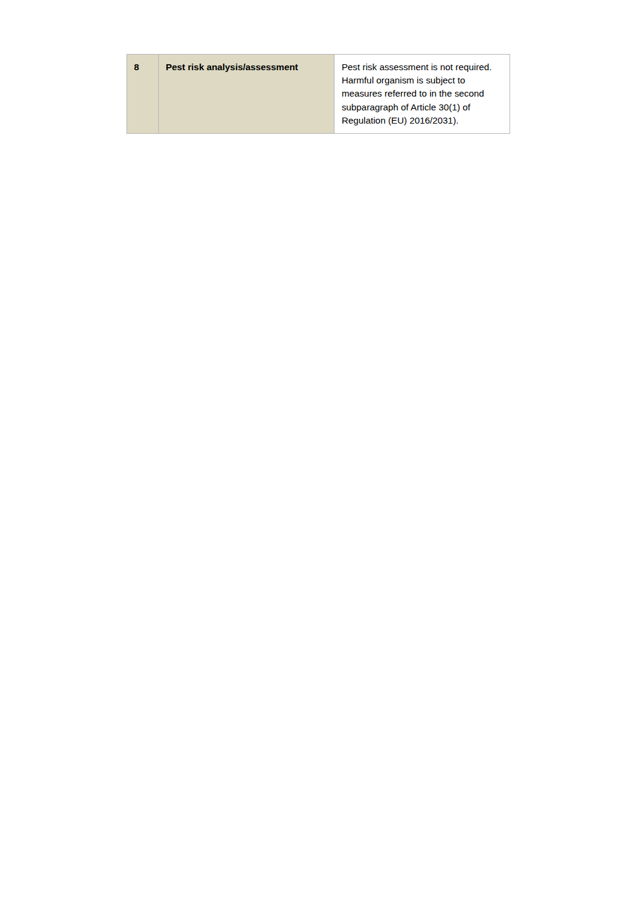| 8 | Pest risk analysis/assessment | Pest risk assessment is not required. Harmful organism is subject to measures referred to in the second subparagraph of Article 30(1) of Regulation (EU) 2016/2031). |